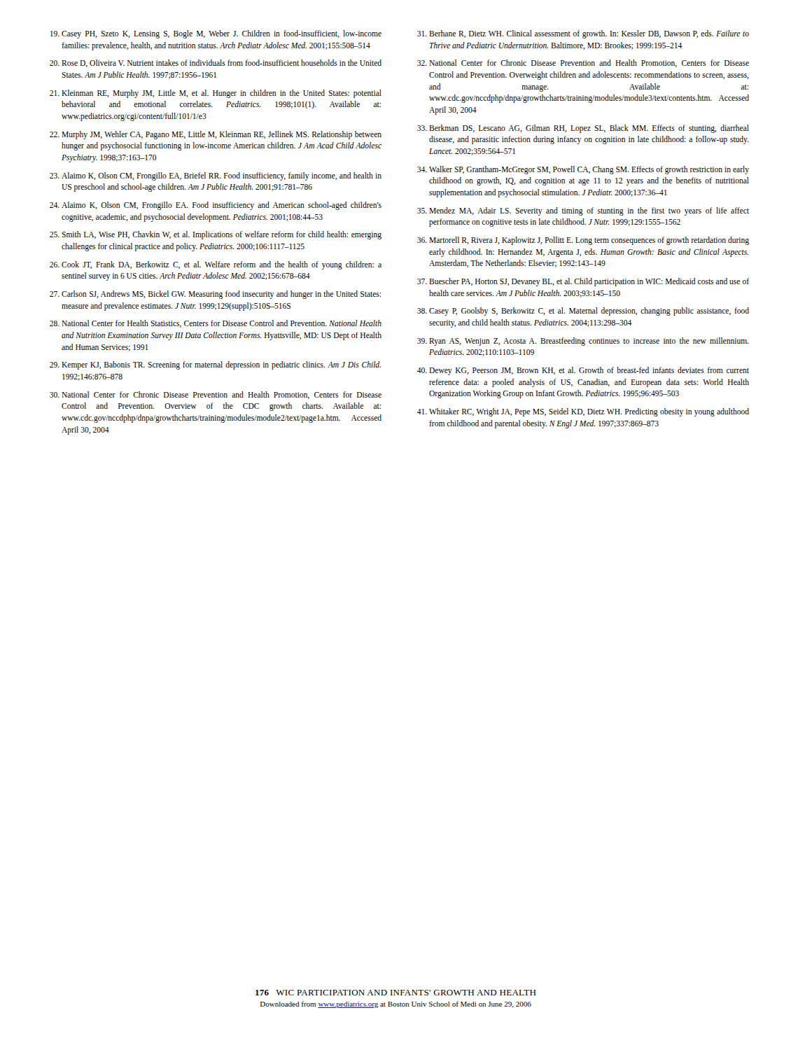Casey PH, Szeto K, Lensing S, Bogle M, Weber J. Children in food-insufficient, low-income families: prevalence, health, and nutrition status. Arch Pediatr Adolesc Med. 2001;155:508–514
Rose D, Oliveira V. Nutrient intakes of individuals from food-insufficient households in the United States. Am J Public Health. 1997;87:1956–1961
Kleinman RE, Murphy JM, Little M, et al. Hunger in children in the United States: potential behavioral and emotional correlates. Pediatrics. 1998;101(1). Available at: www.pediatrics.org/cgi/content/full/101/1/e3
Murphy JM, Wehler CA, Pagano ME, Little M, Kleinman RE, Jellinek MS. Relationship between hunger and psychosocial functioning in low-income American children. J Am Acad Child Adolesc Psychiatry. 1998;37:163–170
Alaimo K, Olson CM, Frongillo EA, Briefel RR. Food insufficiency, family income, and health in US preschool and school-age children. Am J Public Health. 2001;91:781–786
Alaimo K, Olson CM, Frongillo EA. Food insufficiency and American school-aged children's cognitive, academic, and psychosocial development. Pediatrics. 2001;108:44–53
Smith LA, Wise PH, Chavkin W, et al. Implications of welfare reform for child health: emerging challenges for clinical practice and policy. Pediatrics. 2000;106:1117–1125
Cook JT, Frank DA, Berkowitz C, et al. Welfare reform and the health of young children: a sentinel survey in 6 US cities. Arch Pediatr Adolesc Med. 2002;156:678–684
Carlson SJ, Andrews MS, Bickel GW. Measuring food insecurity and hunger in the United States: measure and prevalence estimates. J Nutr. 1999;129(suppl):510S–516S
National Center for Health Statistics, Centers for Disease Control and Prevention. National Health and Nutrition Examination Survey III Data Collection Forms. Hyattsville, MD: US Dept of Health and Human Services; 1991
Kemper KJ, Babonis TR. Screening for maternal depression in pediatric clinics. Am J Dis Child. 1992;146:876–878
National Center for Chronic Disease Prevention and Health Promotion, Centers for Disease Control and Prevention. Overview of the CDC growth charts. Available at: www.cdc.gov/nccdphp/dnpa/growthcharts/training/modules/module2/text/page1a.htm. Accessed April 30, 2004
Berhane R, Dietz WH. Clinical assessment of growth. In: Kessler DB, Dawson P, eds. Failure to Thrive and Pediatric Undernutrition. Baltimore, MD: Brookes; 1999:195–214
National Center for Chronic Disease Prevention and Health Promotion, Centers for Disease Control and Prevention. Overweight children and adolescents: recommendations to screen, assess, and manage. Available at: www.cdc.gov/nccdphp/dnpa/growthcharts/training/modules/module3/text/contents.htm. Accessed April 30, 2004
Berkman DS, Lescano AG, Gilman RH, Lopez SL, Black MM. Effects of stunting, diarrheal disease, and parasitic infection during infancy on cognition in late childhood: a follow-up study. Lancet. 2002;359:564–571
Walker SP, Grantham-McGregor SM, Powell CA, Chang SM. Effects of growth restriction in early childhood on growth, IQ, and cognition at age 11 to 12 years and the benefits of nutritional supplementation and psychosocial stimulation. J Pediatr. 2000;137:36–41
Mendez MA, Adair LS. Severity and timing of stunting in the first two years of life affect performance on cognitive tests in late childhood. J Nutr. 1999;129:1555–1562
Martorell R, Rivera J, Kaplowitz J, Pollitt E. Long term consequences of growth retardation during early childhood. In: Hernandez M, Argenta J, eds. Human Growth: Basic and Clinical Aspects. Amsterdam, The Netherlands: Elsevier; 1992:143–149
Buescher PA, Horton SJ, Devaney BL, et al. Child participation in WIC: Medicaid costs and use of health care services. Am J Public Health. 2003;93:145–150
Casey P, Goolsby S, Berkowitz C, et al. Maternal depression, changing public assistance, food security, and child health status. Pediatrics. 2004;113:298–304
Ryan AS, Wenjun Z, Acosta A. Breastfeeding continues to increase into the new millennium. Pediatrics. 2002;110:1103–1109
Dewey KG, Peerson JM, Brown KH, et al. Growth of breast-fed infants deviates from current reference data: a pooled analysis of US, Canadian, and European data sets: World Health Organization Working Group on Infant Growth. Pediatrics. 1995;96:495–503
Whitaker RC, Wright JA, Pepe MS, Seidel KD, Dietz WH. Predicting obesity in young adulthood from childhood and parental obesity. N Engl J Med. 1997;337:869–873
176 WIC PARTICIPATION AND INFANTS' GROWTH AND HEALTH
Downloaded from www.pediatrics.org at Boston Univ School of Medi on June 29, 2006